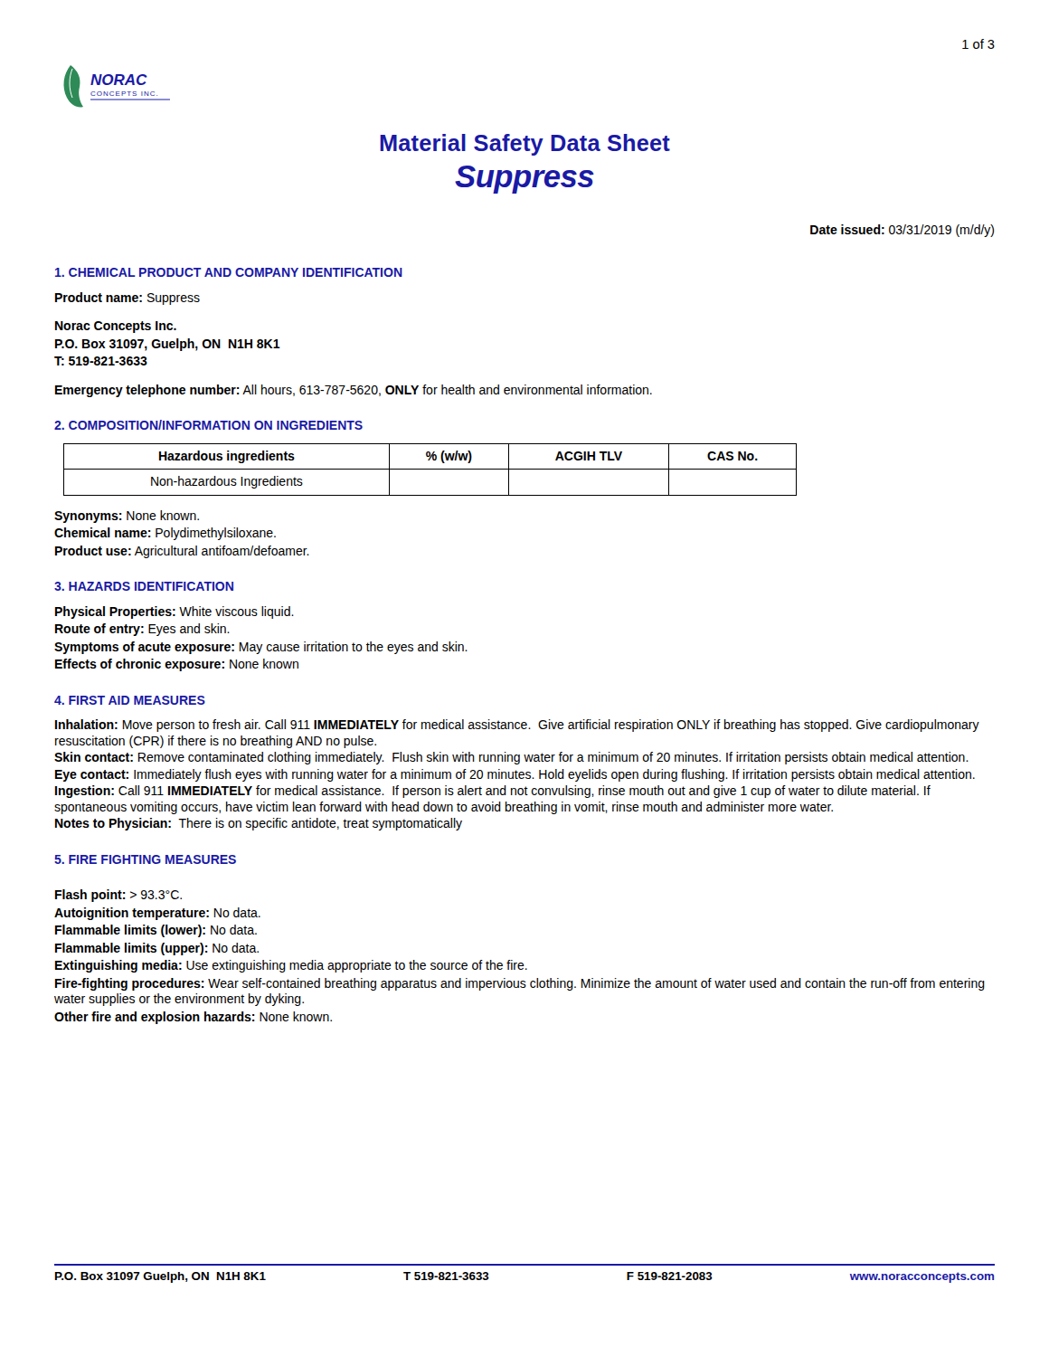1 of 3
NORAC CONCEPTS INC.
Material Safety Data Sheet
Suppress
Date issued: 03/31/2019 (m/d/y)
1. CHEMICAL PRODUCT AND COMPANY IDENTIFICATION
Product name: Suppress
Norac Concepts Inc.
P.O. Box 31097, Guelph, ON N1H 8K1
T: 519-821-3633
Emergency telephone number: All hours, 613-787-5620, ONLY for health and environmental information.
2. COMPOSITION/INFORMATION ON INGREDIENTS
| Hazardous ingredients | % (w/w) | ACGIH TLV | CAS No. |
| --- | --- | --- | --- |
| Non-hazardous Ingredients | | | |
Synonyms: None known.
Chemical name: Polydimethylsiloxane.
Product use: Agricultural antifoam/defoamer.
3. HAZARDS IDENTIFICATION
Physical Properties: White viscous liquid.
Route of entry: Eyes and skin.
Symptoms of acute exposure: May cause irritation to the eyes and skin.
Effects of chronic exposure: None known
4. FIRST AID MEASURES
Inhalation: Move person to fresh air. Call 911 IMMEDIATELY for medical assistance. Give artificial respiration ONLY if breathing has stopped. Give cardiopulmonary resuscitation (CPR) if there is no breathing AND no pulse.
Skin contact: Remove contaminated clothing immediately. Flush skin with running water for a minimum of 20 minutes. If irritation persists obtain medical attention.
Eye contact: Immediately flush eyes with running water for a minimum of 20 minutes. Hold eyelids open during flushing. If irritation persists obtain medical attention.
Ingestion: Call 911 IMMEDIATELY for medical assistance. If person is alert and not convulsing, rinse mouth out and give 1 cup of water to dilute material. If spontaneous vomiting occurs, have victim lean forward with head down to avoid breathing in vomit, rinse mouth and administer more water.
Notes to Physician: There is on specific antidote, treat symptomatically
5. FIRE FIGHTING MEASURES
Flash point: > 93.3°C.
Autoignition temperature: No data.
Flammable limits (lower): No data.
Flammable limits (upper): No data.
Extinguishing media: Use extinguishing media appropriate to the source of the fire.
Fire-fighting procedures: Wear self-contained breathing apparatus and impervious clothing. Minimize the amount of water used and contain the run-off from entering water supplies or the environment by dyking.
Other fire and explosion hazards: None known.
P.O. Box 31097 Guelph, ON N1H 8K1 T 519-821-3633 F 519-821-2083 www.noracconcepts.com